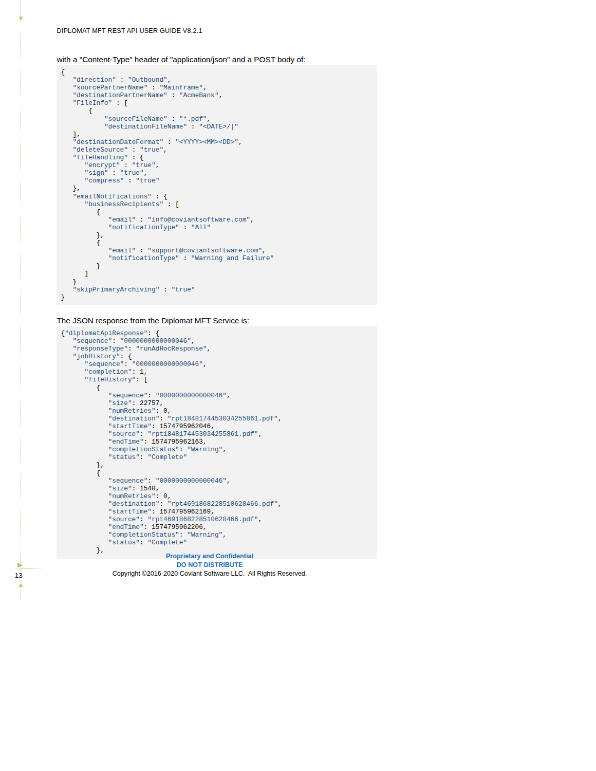▼
▶
▲
DIPLOMAT MFT REST API USER GUIDE V8.2.1
with a "Content-Type" header of "application/json" and a POST body of:
{
   "direction" : "Outbound",
   "sourcePartnerName" : "Mainframe",
   "destinationPartnerName" : "AcmeBank",
   "FileInfo" : [
       {
           "sourceFileName" : "*.pdf",
           "destinationFileName" : "<DATE>/|"
   ],
   "destinationDateFormat" : "<YYYY><MM><DD>",
   "deleteSource" : "true",
   "fileHandling" : {
      "encrypt" : "true",
      "sign" : "true",
      "compress" : "true"
   },
   "emailNotifications" : {
      "businessRecipients" : [
         {
            "email" : "info@coviantsoftware.com",
            "notificationType" : "All"
         },
         {
            "email" : "support@coviantsoftware.com",
            "notificationType" : "Warning and Failure"
         }
      ]
   }
   "skipPrimaryArchiving" : "true"
}
The JSON response from the Diplomat MFT Service is:
{"diplomatApiResponse": {
   "sequence": "0000000000000046",
   "responseType": "runAdHocResponse",
   "jobHistory": {
      "sequence": "0000000000000046",
      "completion": 1,
      "fileHistory": [
         {
            "sequence": "0000000000000046",
            "size": 22757,
            "numRetries": 0,
            "destination": "rpt1848174453034255861.pdf",
            "startTime": 1574795962046,
            "source": "rpt1848174453034255861.pdf",
            "endTime": 1574795962163,
            "completionStatus": "Warning",
            "status": "Complete"
         },
         {
            "sequence": "0000000000000046",
            "size": 1540,
            "numRetries": 0,
            "destination": "rpt4691868228510628466.pdf",
            "startTime": 1574795962169,
            "source": "rpt4691868228510628466.pdf",
            "endTime": 1574795962206,
            "completionStatus": "Warning",
            "status": "Complete"
         },
Proprietary and Confidential
DO NOT DISTRIBUTE
Copyright ©2016-2020 Coviant Software LLC. All Rights Reserved.
13